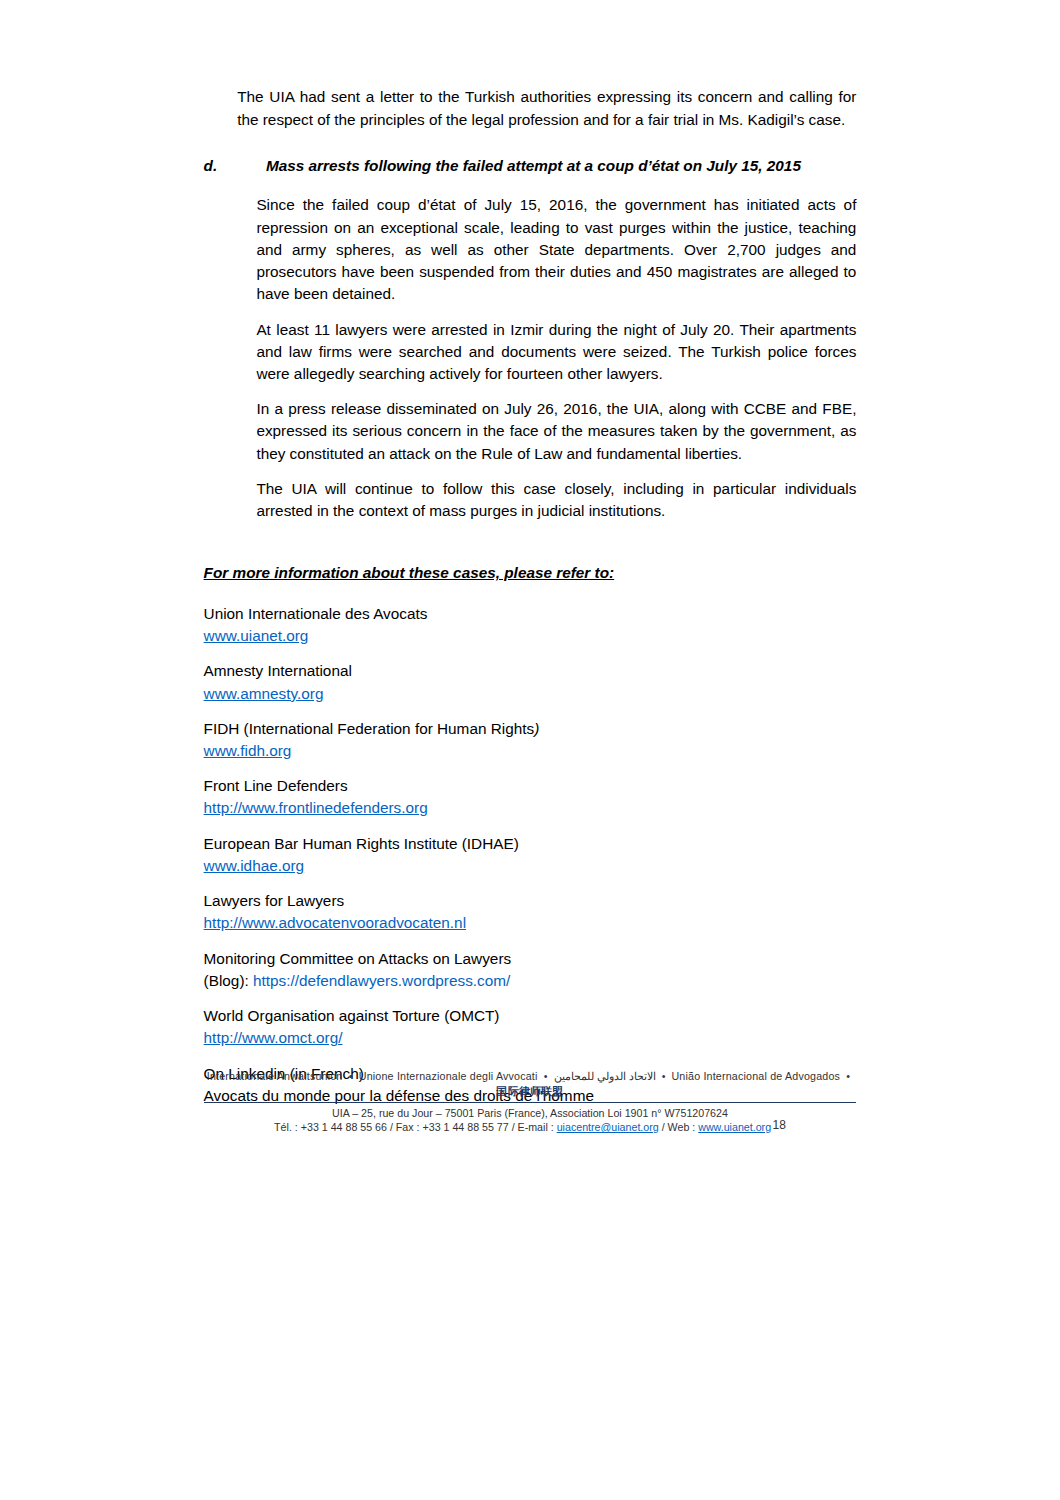The UIA had sent a letter to the Turkish authorities expressing its concern and calling for the respect of the principles of the legal profession and for a fair trial in Ms. Kadigil’s case.
d. Mass arrests following the failed attempt at a coup d’état on July 15, 2015
Since the failed coup d’état of July 15, 2016, the government has initiated acts of repression on an exceptional scale, leading to vast purges within the justice, teaching and army spheres, as well as other State departments. Over 2,700 judges and prosecutors have been suspended from their duties and 450 magistrates are alleged to have been detained.
At least 11 lawyers were arrested in Izmir during the night of July 20. Their apartments and law firms were searched and documents were seized. The Turkish police forces were allegedly searching actively for fourteen other lawyers.
In a press release disseminated on July 26, 2016, the UIA, along with CCBE and FBE, expressed its serious concern in the face of the measures taken by the government, as they constituted an attack on the Rule of Law and fundamental liberties.
The UIA will continue to follow this case closely, including in particular individuals arrested in the context of mass purges in judicial institutions.
For more information about these cases, please refer to:
Union Internationale des Avocats www.uianet.org
Amnesty International www.amnesty.org
FIDH (International Federation for Human Rights) www.fidh.org
Front Line Defenders http://www.frontlinedefenders.org
European Bar Human Rights Institute (IDHAE) www.idhae.org
Lawyers for Lawyers http://www.advocatenvooradvocaten.nl
Monitoring Committee on Attacks on Lawyers (Blog): https://defendlawyers.wordpress.com/
World Organisation against Torture (OMCT) http://www.omct.org/
On Linkedin (in French) Avocats du monde pour la défense des droits de l'homme
Internationale Anwaltsunion • Unione Internazionale degli Avvocati • الاتحاد الدولي للمحامين • União Internacional de Advogados • 国际律师联盟
UIA – 25, rue du Jour – 75001 Paris (France), Association Loi 1901 n° W751207624
Tél. : +33 1 44 88 55 66 / Fax : +33 1 44 88 55 77 / E-mail : uiacentre@uianet.org / Web : www.uianet.org 18